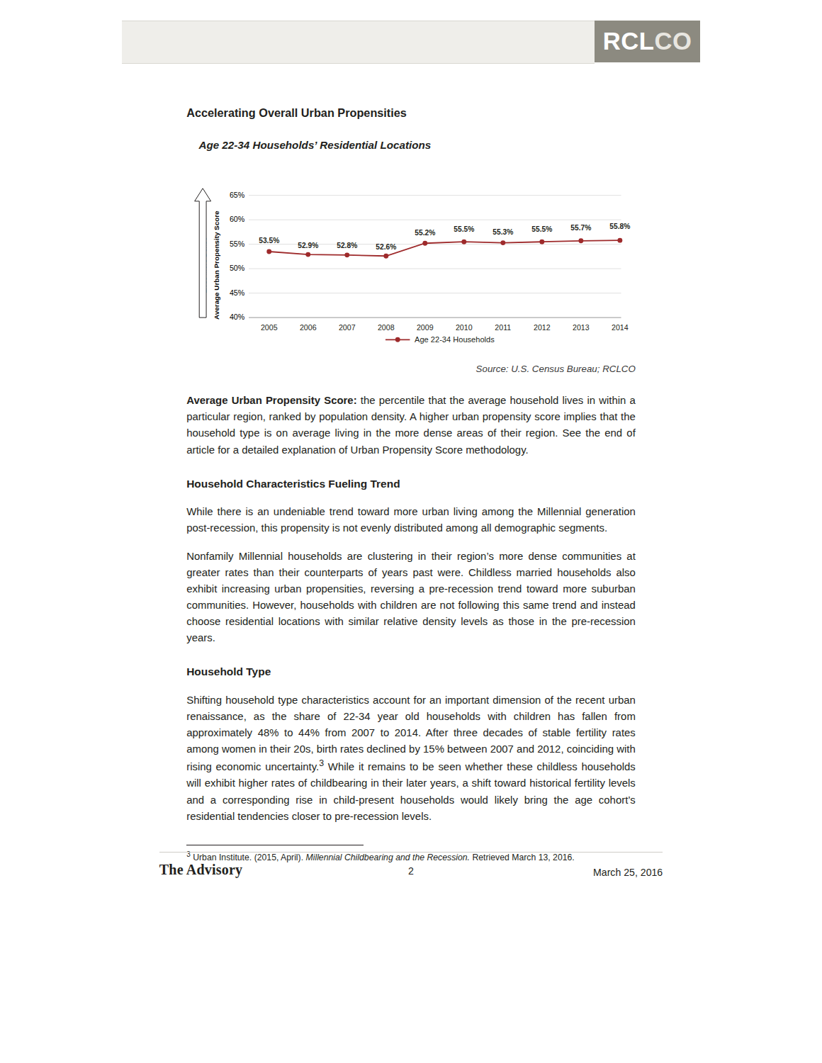RCLCO
Accelerating Overall Urban Propensities
Age 22-34 Households’ Residential Locations
Average Urban Propensity Score Lives More Dense 65% 60% 55% 50% 45% 40% 53.5% 52.9% 52.8% 52.6% 55.2% 55.5% 55.3% 55.5% 55.7% 55.8% 2005 2006 2007 2008 2009 2010 2011 2012 2013 2014 Age 22-34 Households
Source: U.S. Census Bureau; RCLCO
Average Urban Propensity Score: the percentile that the average household lives in within a particular region, ranked by population density. A higher urban propensity score implies that the household type is on average living in the more dense areas of their region. See the end of article for a detailed explanation of Urban Propensity Score methodology.
Household Characteristics Fueling Trend
While there is an undeniable trend toward more urban living among the Millennial generation post-recession, this propensity is not evenly distributed among all demographic segments.
Nonfamily Millennial households are clustering in their region’s more dense communities at greater rates than their counterparts of years past were. Childless married households also exhibit increasing urban propensities, reversing a pre-recession trend toward more suburban communities. However, households with children are not following this same trend and instead choose residential locations with similar relative density levels as those in the pre-recession years.
Household Type
Shifting household type characteristics account for an important dimension of the recent urban renaissance, as the share of 22-34 year old households with children has fallen from approximately 48% to 44% from 2007 to 2014. After three decades of stable fertility rates among women in their 20s, birth rates declined by 15% between 2007 and 2012, coinciding with rising economic uncertainty.3 While it remains to be seen whether these childless households will exhibit higher rates of childbearing in their later years, a shift toward historical fertility levels and a corresponding rise in child-present households would likely bring the age cohort’s residential tendencies closer to pre-recession levels.
3 Urban Institute. (2015, April). Millennial Childbearing and the Recession. Retrieved March 13, 2016.
The Advisory
2
March 25, 2016